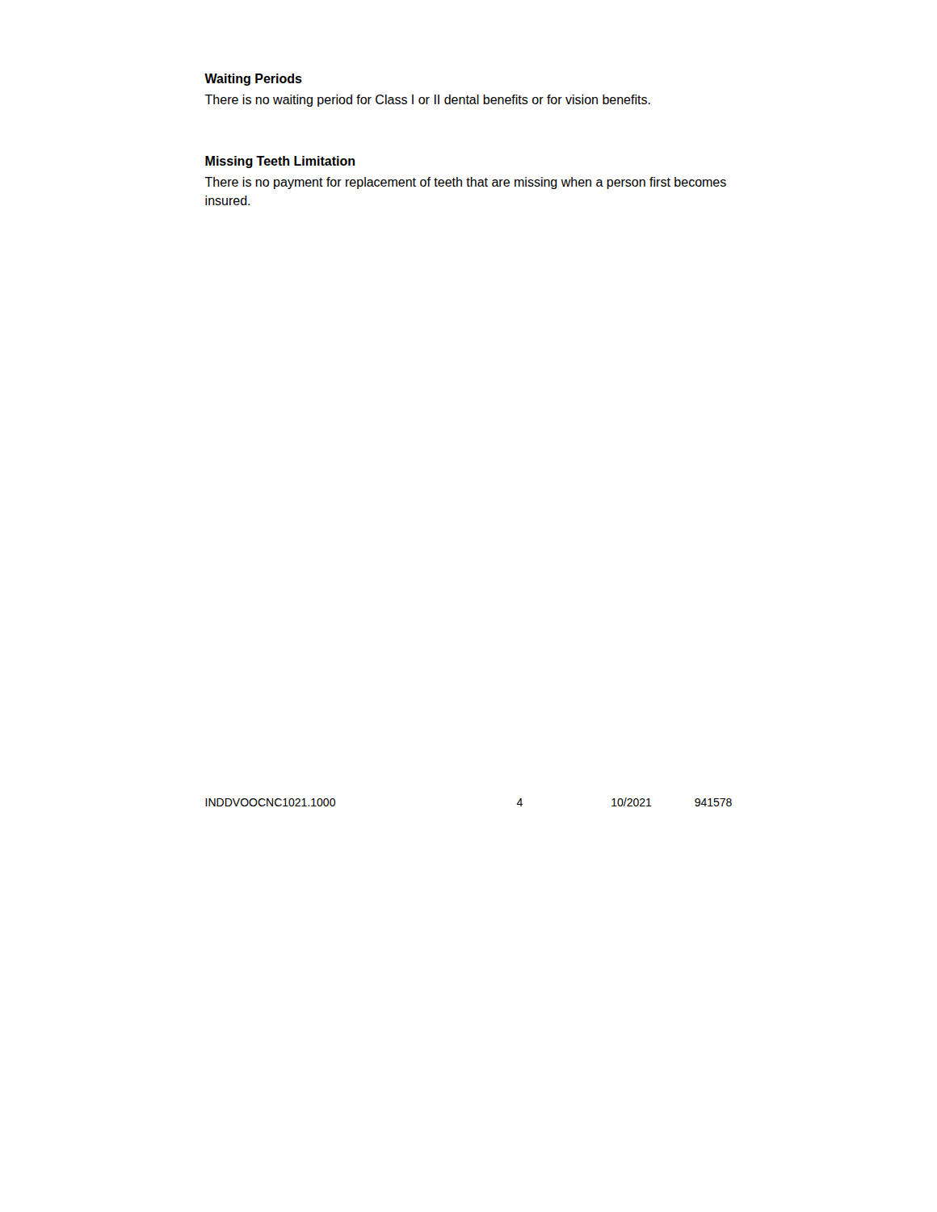Waiting Periods
There is no waiting period for Class I or II dental benefits or for vision benefits.
Missing Teeth Limitation
There is no payment for replacement of teeth that are missing when a person first becomes insured.
INDDVOOCNC1021.1000 4 10/2021 941578